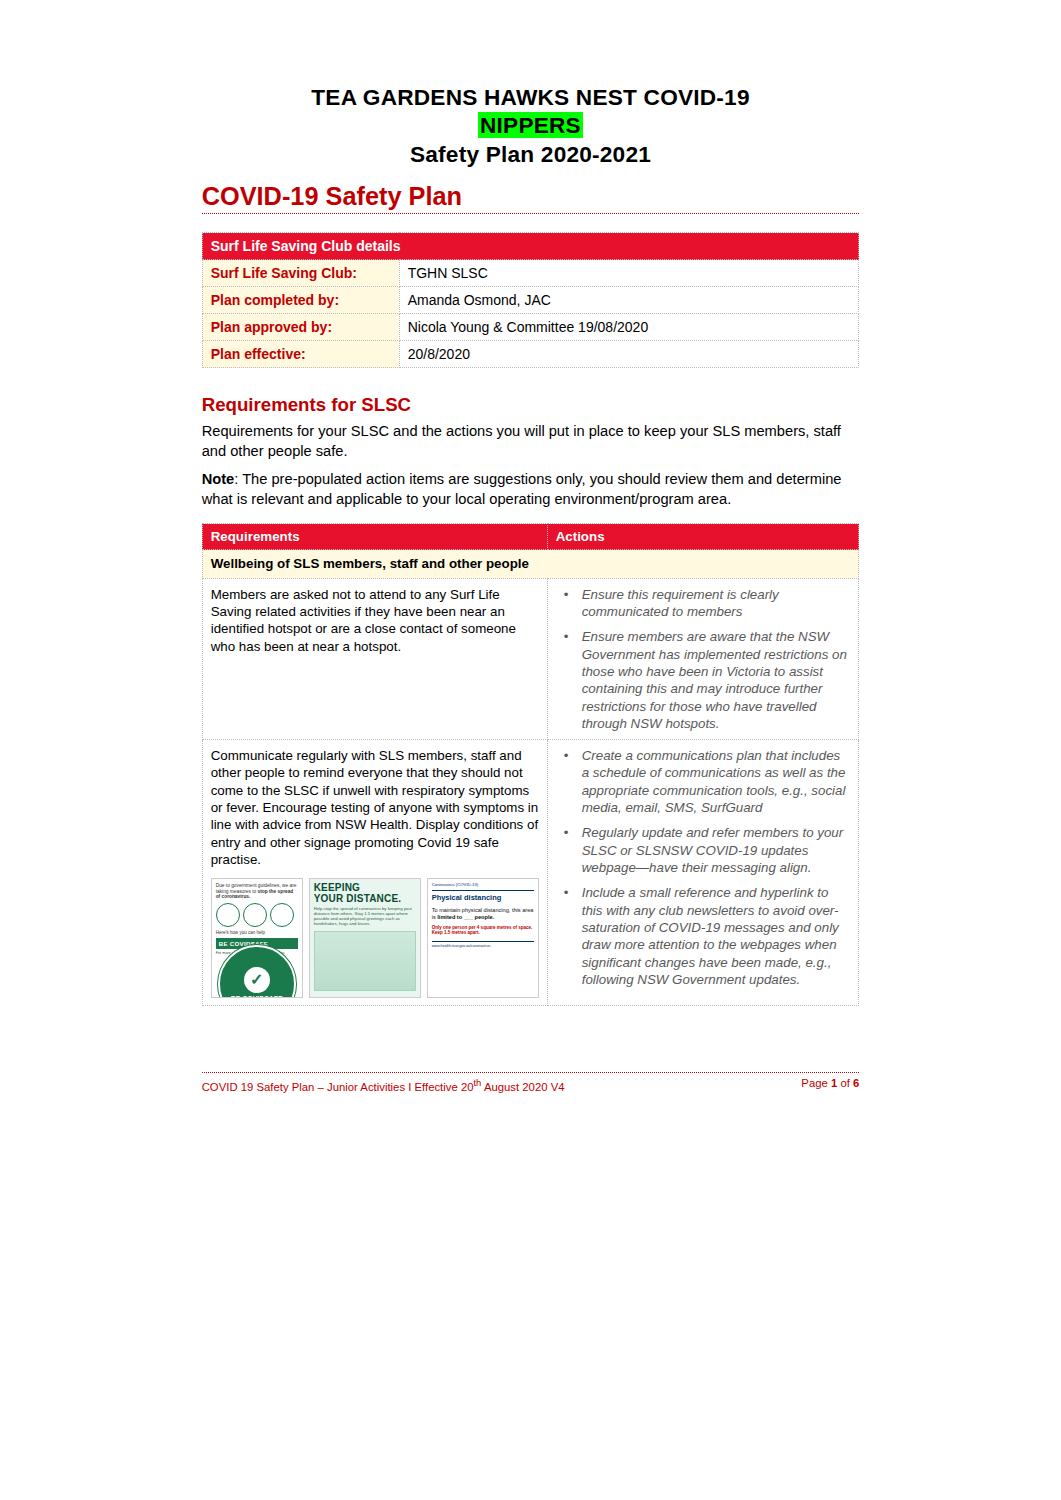TEA GARDENS HAWKS NEST COVID-19
NIPPERS
Safety Plan 2020-2021
COVID-19 Safety Plan
| Surf Life Saving Club details |
| --- |
| Surf Life Saving Club: | TGHN SLSC |
| Plan completed by: | Amanda Osmond, JAC |
| Plan approved by: | Nicola Young & Committee 19/08/2020 |
| Plan effective: | 20/8/2020 |
Requirements for SLSC
Requirements for your SLSC and the actions you will put in place to keep your SLS members, staff and other people safe.
Note: The pre-populated action items are suggestions only, you should review them and determine what is relevant and applicable to your local operating environment/program area.
| Requirements | Actions |
| --- | --- |
| Wellbeing of SLS members, staff and other people |
| Members are asked not to attend to any Surf Life Saving related activities if they have been near an identified hotspot or are a close contact of someone who has been at near a hotspot. | Ensure this requirement is clearly communicated to members Ensure members are aware that the NSW Government has implemented restrictions on those who have been in Victoria to assist containing this and may introduce further restrictions for those who have travelled through NSW hotspots. |
| Communicate regularly with SLS members, staff and other people to remind everyone that they should not come to the SLSC if unwell with respiratory symptoms or fever. Encourage testing of anyone with symptoms in line with advice from NSW Health. Display conditions of entry and other signage promoting Covid 19 safe practise. Due to government guidelines, we are taking measures to stop the spread of coronavirus. Here's how you can help BE COVIDSAFE For more information visit australia.gov.au ✓ BE COVIDSAFE KEEPING YOUR DISTANCE. Help stop the spread of coronavirus by keeping your distance from others. Stay 1.5 metres apart where possible and avoid physical greetings such as handshakes, hugs and kisses. Coronavirus (COVID-19) Physical distancing To maintain physical distancing, this area is limited to ___ people. Only one person per 4 square metres of space. Keep 1.5 metres apart. www.health.nsw.gov.au/coronavirus | Create a communications plan that includes a schedule of communications as well as the appropriate communication tools, e.g., social media, email, SMS, SurfGuard Regularly update and refer members to your SLSC or SLSNSW COVID-19 updates webpage—have their messaging align. Include a small reference and hyperlink to this with any club newsletters to avoid over-saturation of COVID-19 messages and only draw more attention to the webpages when significant changes have been made, e.g., following NSW Government updates. |
COVID 19 Safety Plan – Junior Activities I Effective 20th August 2020 V4
Page 1 of 6